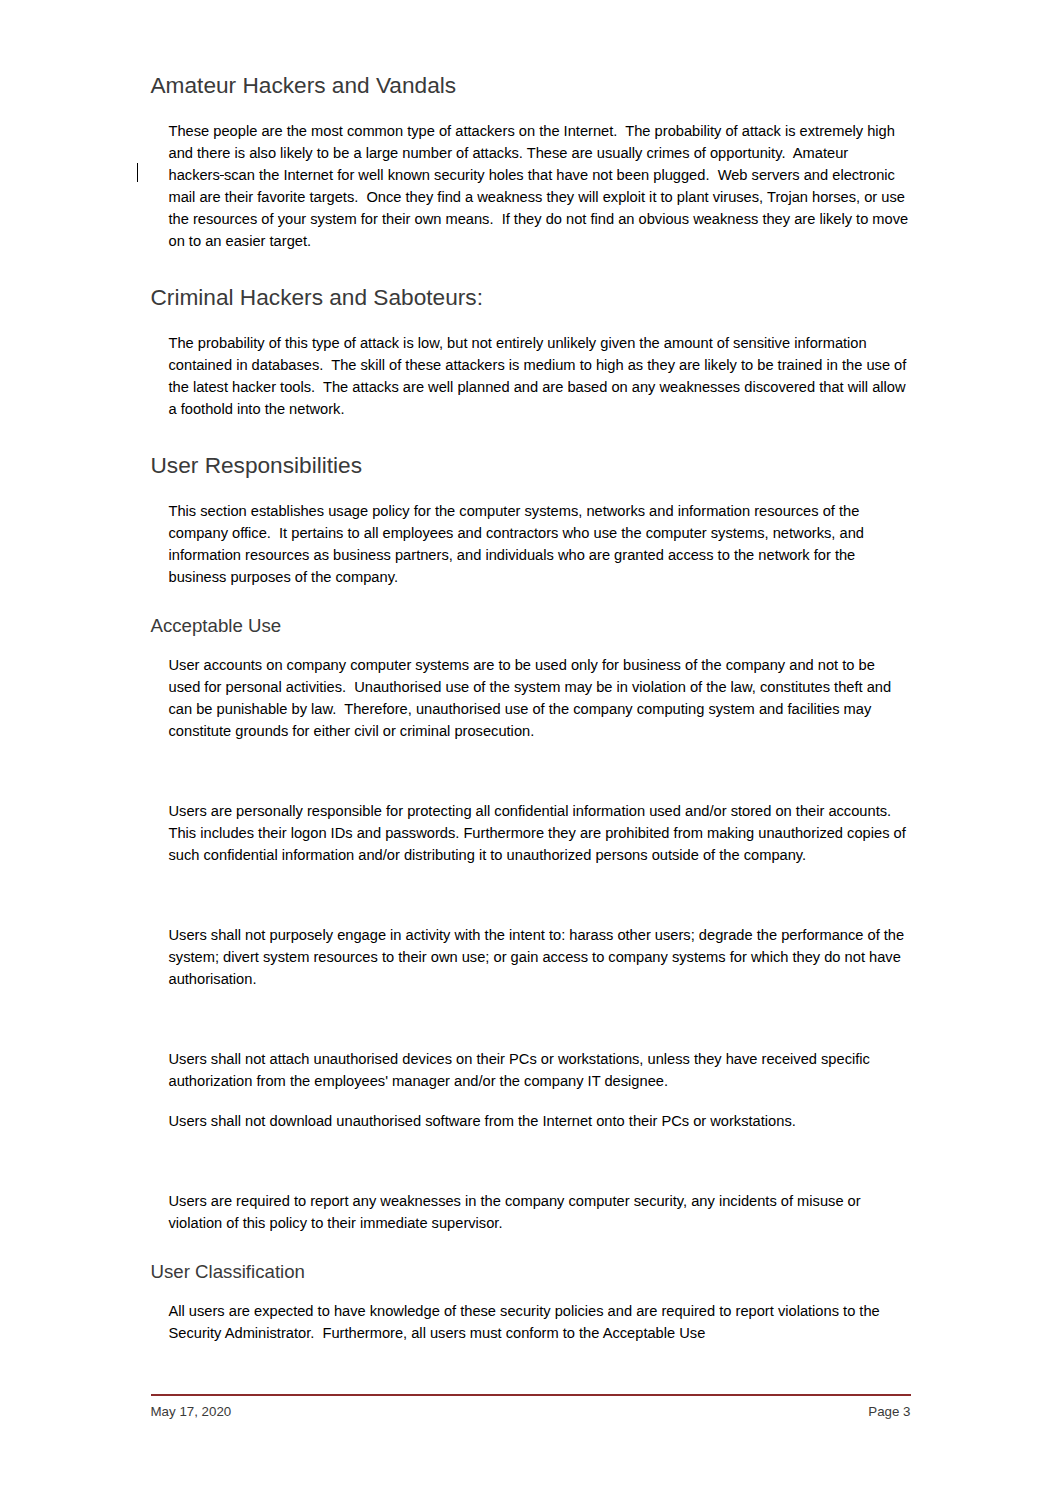Amateur Hackers and Vandals
These people are the most common type of attackers on the Internet. The probability of attack is extremely high and there is also likely to be a large number of attacks. These are usually crimes of opportunity. Amateur hackers scan the Internet for well known security holes that have not been plugged. Web servers and electronic mail are their favorite targets. Once they find a weakness they will exploit it to plant viruses, Trojan horses, or use the resources of your system for their own means. If they do not find an obvious weakness they are likely to move on to an easier target.
Criminal Hackers and Saboteurs:
The probability of this type of attack is low, but not entirely unlikely given the amount of sensitive information contained in databases. The skill of these attackers is medium to high as they are likely to be trained in the use of the latest hacker tools. The attacks are well planned and are based on any weaknesses discovered that will allow a foothold into the network.
User Responsibilities
This section establishes usage policy for the computer systems, networks and information resources of the company office. It pertains to all employees and contractors who use the computer systems, networks, and information resources as business partners, and individuals who are granted access to the network for the business purposes of the company.
Acceptable Use
User accounts on company computer systems are to be used only for business of the company and not to be used for personal activities. Unauthorised use of the system may be in violation of the law, constitutes theft and can be punishable by law. Therefore, unauthorised use of the company computing system and facilities may constitute grounds for either civil or criminal prosecution.
Users are personally responsible for protecting all confidential information used and/or stored on their accounts. This includes their logon IDs and passwords. Furthermore they are prohibited from making unauthorized copies of such confidential information and/or distributing it to unauthorized persons outside of the company.
Users shall not purposely engage in activity with the intent to: harass other users; degrade the performance of the system; divert system resources to their own use; or gain access to company systems for which they do not have authorisation.
Users shall not attach unauthorised devices on their PCs or workstations, unless they have received specific authorization from the employees' manager and/or the company IT designee.
Users shall not download unauthorised software from the Internet onto their PCs or workstations.
Users are required to report any weaknesses in the company computer security, any incidents of misuse or violation of this policy to their immediate supervisor.
User Classification
All users are expected to have knowledge of these security policies and are required to report violations to the Security Administrator. Furthermore, all users must conform to the Acceptable Use
May 17, 2020 Page 3